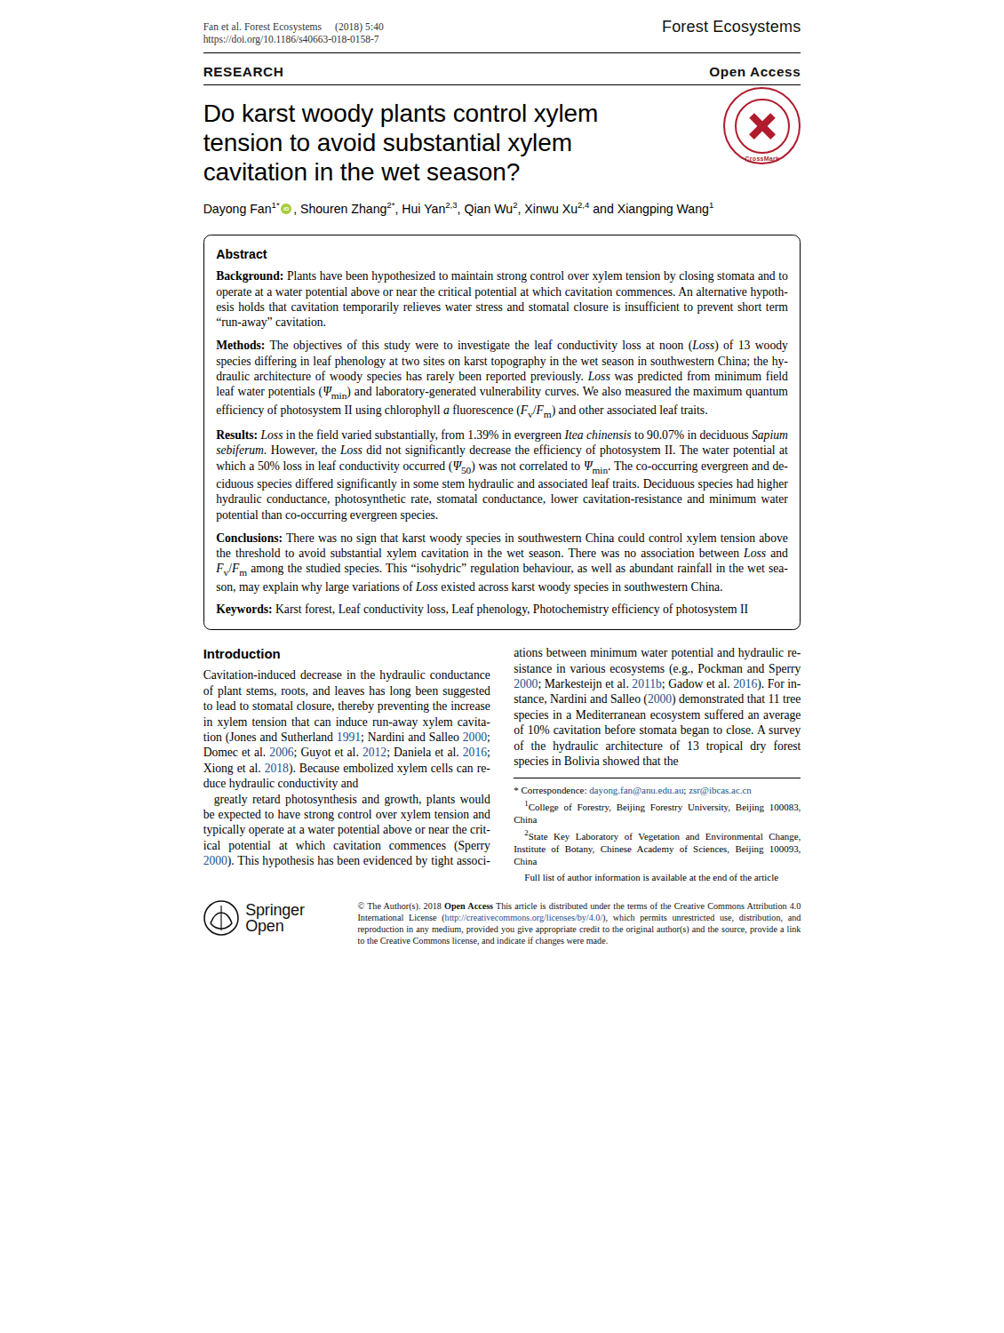Fan et al. Forest Ecosystems (2018) 5:40
https://doi.org/10.1186/s40663-018-0158-7
Forest Ecosystems
RESEARCH
Open Access
CrossMark
Do karst woody plants control xylem tension to avoid substantial xylem cavitation in the wet season?
Dayong Fan1* , Shouren Zhang2*, Hui Yan2,3, Qian Wu2, Xinwu Xu2,4 and Xiangping Wang1
Abstract
Background: Plants have been hypothesized to maintain strong control over xylem tension by closing stomata and to operate at a water potential above or near the critical potential at which cavitation commences. An alternative hypothesis holds that cavitation temporarily relieves water stress and stomatal closure is insufficient to prevent short term “run-away” cavitation.
Methods: The objectives of this study were to investigate the leaf conductivity loss at noon (Loss) of 13 woody species differing in leaf phenology at two sites on karst topography in the wet season in southwestern China; the hydraulic architecture of woody species has rarely been reported previously. Loss was predicted from minimum field leaf water potentials (Ψmin) and laboratory-generated vulnerability curves. We also measured the maximum quantum efficiency of photosystem II using chlorophyll a fluorescence (Fv/Fm) and other associated leaf traits.
Results: Loss in the field varied substantially, from 1.39% in evergreen Itea chinensis to 90.07% in deciduous Sapium sebiferum. However, the Loss did not significantly decrease the efficiency of photosystem II. The water potential at which a 50% loss in leaf conductivity occurred (Ψ50) was not correlated to Ψmin. The co-occurring evergreen and deciduous species differed significantly in some stem hydraulic and associated leaf traits. Deciduous species had higher hydraulic conductance, photosynthetic rate, stomatal conductance, lower cavitation-resistance and minimum water potential than co-occurring evergreen species.
Conclusions: There was no sign that karst woody species in southwestern China could control xylem tension above the threshold to avoid substantial xylem cavitation in the wet season. There was no association between Loss and Fv/Fm among the studied species. This “isohydric” regulation behaviour, as well as abundant rainfall in the wet season, may explain why large variations of Loss existed across karst woody species in southwestern China.
Keywords: Karst forest, Leaf conductivity loss, Leaf phenology, Photochemistry efficiency of photosystem II
Introduction
Cavitation-induced decrease in the hydraulic conductance of plant stems, roots, and leaves has long been suggested to lead to stomatal closure, thereby preventing the increase in xylem tension that can induce run-away xylem cavitation (Jones and Sutherland 1991; Nardini and Salleo 2000; Domec et al. 2006; Guyot et al. 2012; Daniela et al. 2016; Xiong et al. 2018). Because embolized xylem cells can reduce hydraulic conductivity and
greatly retard photosynthesis and growth, plants would be expected to have strong control over xylem tension and typically operate at a water potential above or near the critical potential at which cavitation commences (Sperry 2000). This hypothesis has been evidenced by tight associations between minimum water potential and hydraulic resistance in various ecosystems (e.g., Pockman and Sperry 2000; Markesteijn et al. 2011b; Gadow et al. 2016). For instance, Nardini and Salleo (2000) demonstrated that 11 tree species in a Mediterranean ecosystem suffered an average of 10% cavitation before stomata began to close. A survey of the hydraulic architecture of 13 tropical dry forest species in Bolivia showed that the
* Correspondence: dayong.fan@anu.edu.au; zsr@ibcas.ac.cn
1College of Forestry, Beijing Forestry University, Beijing 100083, China
2State Key Laboratory of Vegetation and Environmental Change, Institute of Botany, Chinese Academy of Sciences, Beijing 100093, China
Full list of author information is available at the end of the article
Springer
Open
© The Author(s). 2018 Open Access This article is distributed under the terms of the Creative Commons Attribution 4.0 International License (http://creativecommons.org/licenses/by/4.0/), which permits unrestricted use, distribution, and reproduction in any medium, provided you give appropriate credit to the original author(s) and the source, provide a link to the Creative Commons license, and indicate if changes were made.